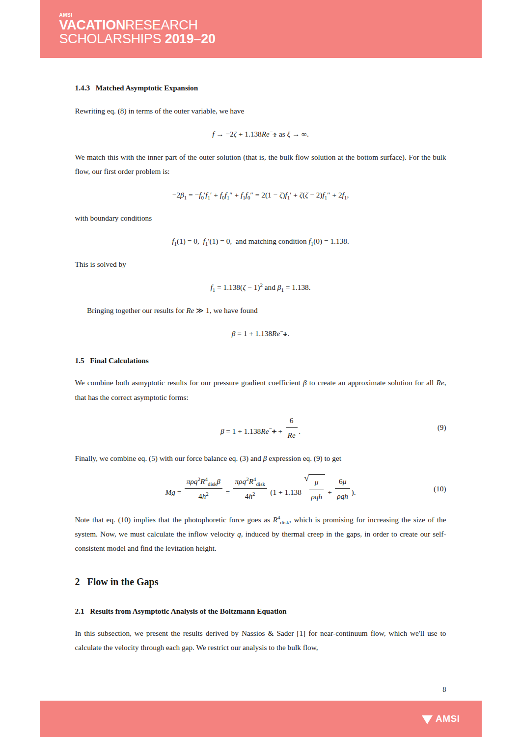AMSI VACATION RESEARCH
SCHOLARSHIPS 2019–20
1.4.3 Matched Asymptotic Expansion
Rewriting eq. (8) in terms of the outer variable, we have
f → −2ζ + 1.138Re−12 as ξ → ∞.
We match this with the inner part of the outer solution (that is, the bulk flow solution at the bottom surface). For the bulk flow, our first order problem is:
−2β1 = −f0′f1′ + f0f1″ + f1f0″ = 2(1 − ζ)f1′ + ζ(ζ − 2)f1″ + 2f1,
with boundary conditions
f1(1) = 0, f1′(1) = 0, and matching condition f1(0) = 1.138.
This is solved by
f1 = 1.138(ζ − 1)2 and β1 = 1.138.
Bringing together our results for Re ≫ 1, we have found
β = 1 + 1.138Re−12.
1.5 Final Calculations
We combine both asmyptotic results for our pressure gradient coefficient β to create an approximate solution for all Re, that has the correct asymptotic forms:
β = 1 + 1.138Re−12 + 6 Re. (9)
Finally, we combine eq. (5) with our force balance eq. (3) and β expression eq. (9) to get
Mg = πρq2R4diskβ 4h2 = πρq2R4disk 4h2 (1 + 1.138 μρqh + 6μ ρqh). (10)
Note that eq. (10) implies that the photophoretic force goes as R4disk, which is promising for increasing the size of the system. Now, we must calculate the inflow velocity q, induced by thermal creep in the gaps, in order to create our self-consistent model and find the levitation height.
2 Flow in the Gaps
2.1 Results from Asymptotic Analysis of the Boltzmann Equation
In this subsection, we present the results derived by Nassios & Sader [1] for near-continuum flow, which we'll use to calculate the velocity through each gap. We restrict our analysis to the bulk flow,
8
AMSI